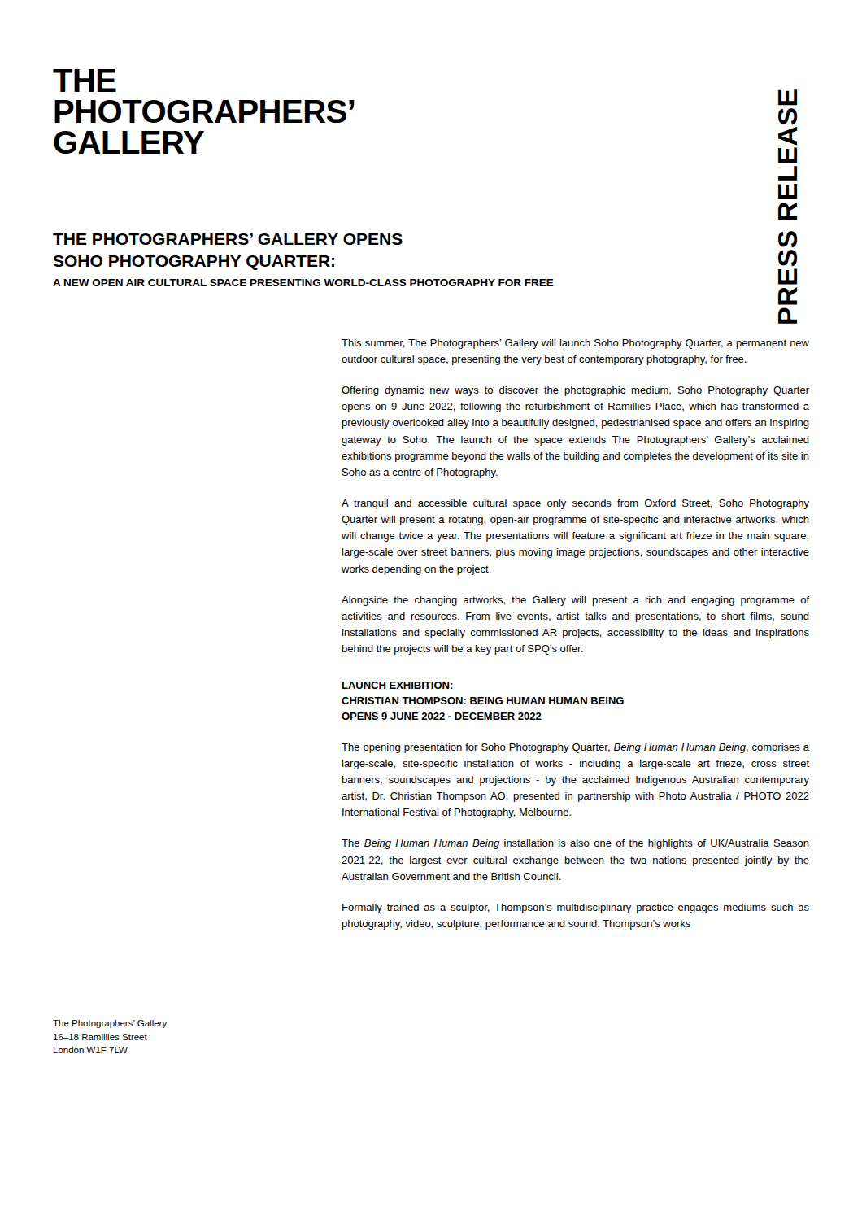THE PHOTOGRAPHERS’ GALLERY
Press Release
The Photographers’ Gallery opens
Soho Photography Quarter:
A new open air cultural space presenting world-class photography for free
This summer, The Photographers’ Gallery will launch Soho Photography Quarter, a permanent new outdoor cultural space, presenting the very best of contemporary photography, for free.
Offering dynamic new ways to discover the photographic medium, Soho Photography Quarter opens on 9 June 2022, following the refurbishment of Ramillies Place, which has transformed a previously overlooked alley into a beautifully designed, pedestrianised space and offers an inspiring gateway to Soho. The launch of the space extends The Photographers’ Gallery’s acclaimed exhibitions programme beyond the walls of the building and completes the development of its site in Soho as a centre of Photography.
A tranquil and accessible cultural space only seconds from Oxford Street, Soho Photography Quarter will present a rotating, open-air programme of site-specific and interactive artworks, which will change twice a year. The presentations will feature a significant art frieze in the main square, large-scale over street banners, plus moving image projections, soundscapes and other interactive works depending on the project.
Alongside the changing artworks, the Gallery will present a rich and engaging programme of activities and resources. From live events, artist talks and presentations, to short films, sound installations and specially commissioned AR projects, accessibility to the ideas and inspirations behind the projects will be a key part of SPQ’s offer.
Launch Exhibition:
Christian Thompson: Being Human Human Being
Opens 9 June 2022 - December 2022
The opening presentation for Soho Photography Quarter, Being Human Human Being, comprises a large-scale, site-specific installation of works - including a large-scale art frieze, cross street banners, soundscapes and projections - by the acclaimed Indigenous Australian contemporary artist, Dr. Christian Thompson AO, presented in partnership with Photo Australia / PHOTO 2022 International Festival of Photography, Melbourne.
The Being Human Human Being installation is also one of the highlights of UK/Australia Season 2021-22, the largest ever cultural exchange between the two nations presented jointly by the Australian Government and the British Council.
Formally trained as a sculptor, Thompson’s multidisciplinary practice engages mediums such as photography, video, sculpture, performance and sound. Thompson’s works
The Photographers’ Gallery
16–18 Ramillies Street
London W1F 7LW